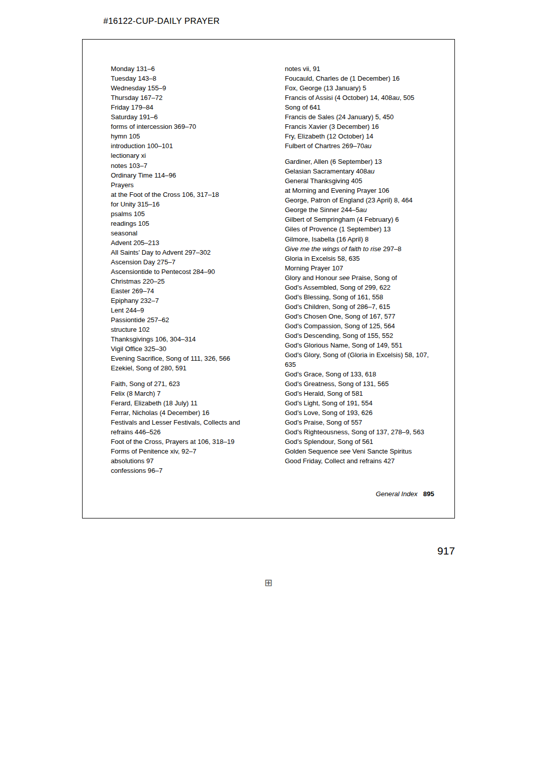#16122-CUP-DAILY PRAYER
Monday 131–6
Tuesday 143–8
Wednesday 155–9
Thursday 167–72
Friday 179–84
Saturday 191–6
forms of intercession 369–70
hymn 105
introduction 100–101
lectionary xi
notes 103–7
Ordinary Time 114–96
Prayers
at the Foot of the Cross 106, 317–18
for Unity 315–16
psalms 105
readings 105
seasonal
Advent 205–213
All Saints' Day to Advent 297–302
Ascension Day 275–7
Ascensiontide to Pentecost 284–90
Christmas 220–25
Easter 269–74
Epiphany 232–7
Lent 244–9
Passiontide 257–62
structure 102
Thanksgivings 106, 304–314
Vigil Office 325–30
Evening Sacrifice, Song of 111, 326, 566
Ezekiel, Song of 280, 591
Faith, Song of 271, 623
Felix (8 March) 7
Ferard, Elizabeth (18 July) 11
Ferrar, Nicholas (4 December) 16
Festivals and Lesser Festivals, Collects and refrains 446–526
Foot of the Cross, Prayers at 106, 318–19
Forms of Penitence xiv, 92–7
absolutions 97
confessions 96–7
notes vii, 91
Foucauld, Charles de (1 December) 16
Fox, George (13 January) 5
Francis of Assisi (4 October) 14, 408au, 505
Song of 641
Francis de Sales (24 January) 5, 450
Francis Xavier (3 December) 16
Fry, Elizabeth (12 October) 14
Fulbert of Chartres 269–70au
Gardiner, Allen (6 September) 13
Gelasian Sacramentary 408au
General Thanksgiving 405
at Morning and Evening Prayer 106
George, Patron of England (23 April) 8, 464
George the Sinner 244–5au
Gilbert of Sempringham (4 February) 6
Giles of Provence (1 September) 13
Gilmore, Isabella (16 April) 8
Give me the wings of faith to rise 297–8
Gloria in Excelsis 58, 635
Morning Prayer 107
Glory and Honour see Praise, Song of
God's Assembled, Song of 299, 622
God's Blessing, Song of 161, 558
God's Children, Song of 286–7, 615
God's Chosen One, Song of 167, 577
God's Compassion, Song of 125, 564
God's Descending, Song of 155, 552
God's Glorious Name, Song of 149, 551
God's Glory, Song of (Gloria in Excelsis) 58, 107, 635
God's Grace, Song of 133, 618
God's Greatness, Song of 131, 565
God's Herald, Song of 581
God's Light, Song of 191, 554
God's Love, Song of 193, 626
God's Praise, Song of 557
God's Righteousness, Song of 137, 278–9, 563
God's Splendour, Song of 561
Golden Sequence see Veni Sancte Spiritus
Good Friday, Collect and refrains 427
General Index 895
917
⊞